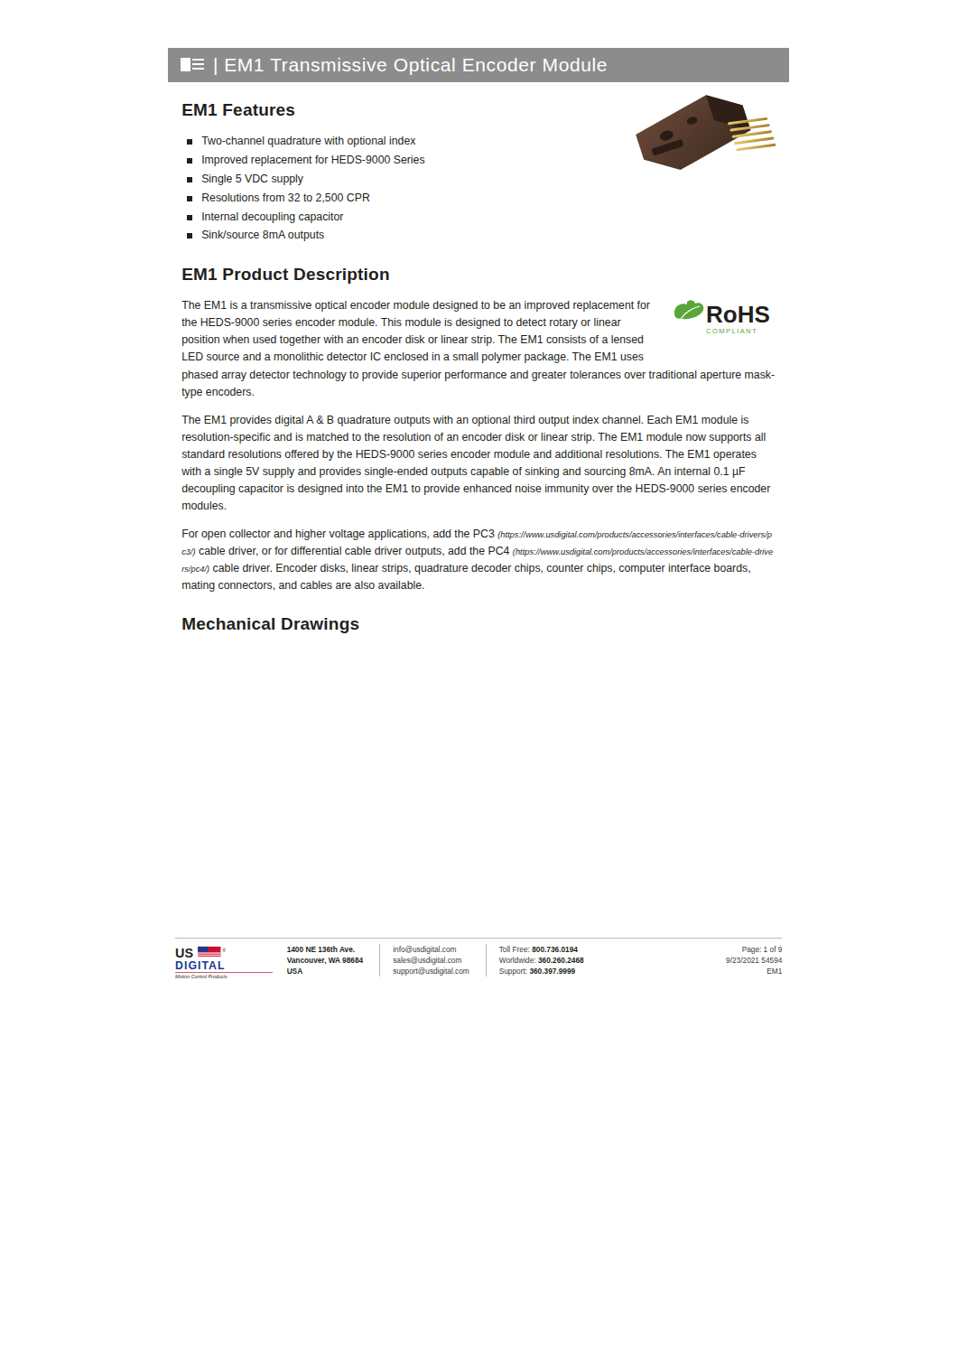|EM1 Transmissive Optical Encoder Module
EM1 Features
Two-channel quadrature with optional index
Improved replacement for HEDS-9000 Series
Single 5 VDC supply
Resolutions from 32 to 2,500 CPR
Internal decoupling capacitor
Sink/source 8mA outputs
EM1 Product Description
The EM1 is a transmissive optical encoder module designed to be an improved replacement for the HEDS-9000 series encoder module. This module is designed to detect rotary or linear position when used together with an encoder disk or linear strip. The EM1 consists of a lensed LED source and a monolithic detector IC enclosed in a small polymer package. The EM1 uses phased array detector technology to provide superior performance and greater tolerances over traditional aperture mask-type encoders.
The EM1 provides digital A & B quadrature outputs with an optional third output index channel. Each EM1 module is resolution-specific and is matched to the resolution of an encoder disk or linear strip. The EM1 module now supports all standard resolutions offered by the HEDS-9000 series encoder module and additional resolutions. The EM1 operates with a single 5V supply and provides single-ended outputs capable of sinking and sourcing 8mA. An internal 0.1 µF decoupling capacitor is designed into the EM1 to provide enhanced noise immunity over the HEDS-9000 series encoder modules.
For open collector and higher voltage applications, add the PC3 (https://www.usdigital.com/products/accessories/interfaces/cable-drivers/pc3/) cable driver, or for differential cable driver outputs, add the PC4 (https://www.usdigital.com/products/accessories/interfaces/cable-drivers/pc4/) cable driver. Encoder disks, linear strips, quadrature decoder chips, counter chips, computer interface boards, mating connectors, and cables are also available.
Mechanical Drawings
1400 NE 136th Ave.
Vancouver, WA 98684
USA
info@usdigital.com
sales@usdigital.com
support@usdigital.com
Toll Free: 800.736.0194
Worldwide: 360.260.2468
Support: 360.397.9999
Page: 1 of 9
9/23/2021 54594
EM1